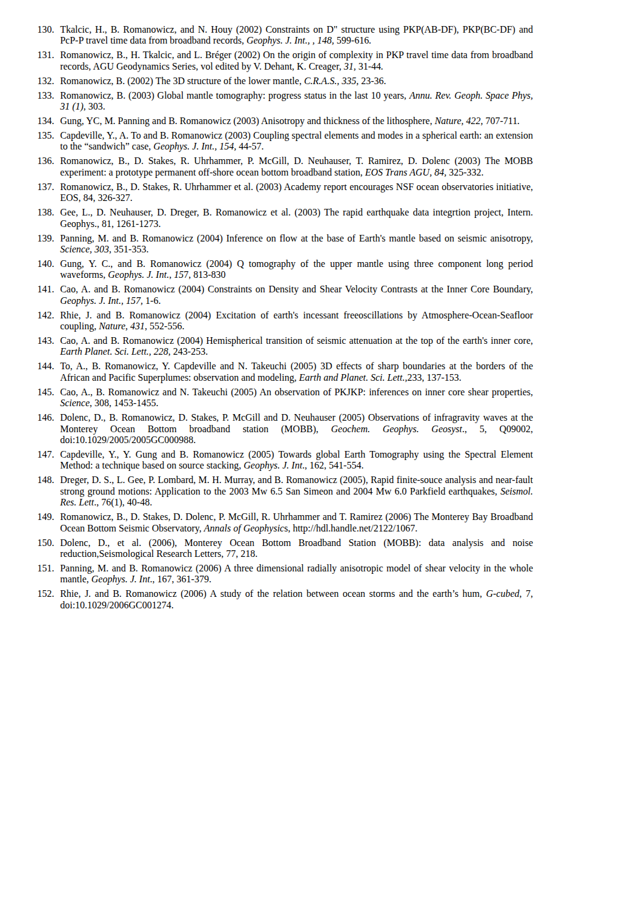130. Tkalcic, H., B. Romanowicz, and N. Houy (2002) Constraints on D" structure using PKP(AB-DF), PKP(BC-DF) and PcP-P travel time data from broadband records, Geophys. J. Int., , 148, 599-616.
131. Romanowicz, B., H. Tkalcic, and L. Bréger (2002) On the origin of complexity in PKP travel time data from broadband records, AGU Geodynamics Series, vol edited by V. Dehant, K. Creager, 31, 31-44.
132. Romanowicz, B. (2002) The 3D structure of the lower mantle, C.R.A.S., 335, 23-36.
133. Romanowicz, B. (2003) Global mantle tomography: progress status in the last 10 years, Annu. Rev. Geoph. Space Phys, 31 (1), 303.
134. Gung, YC, M. Panning and B. Romanowicz (2003) Anisotropy and thickness of the lithosphere, Nature, 422, 707-711.
135. Capdeville, Y., A. To and B. Romanowicz (2003) Coupling spectral elements and modes in a spherical earth: an extension to the “sandwich” case, Geophys. J. Int., 154, 44-57.
136. Romanowicz, B., D. Stakes, R. Uhrhammer, P. McGill, D. Neuhauser, T. Ramirez, D. Dolenc (2003) The MOBB experiment: a prototype permanent off-shore ocean bottom broadband station, EOS Trans AGU, 84, 325-332.
137. Romanowicz, B., D. Stakes, R. Uhrhammer et al. (2003) Academy report encourages NSF ocean observatories initiative, EOS, 84, 326-327.
138. Gee, L., D. Neuhauser, D. Dreger, B. Romanowicz et al. (2003) The rapid earthquake data integrtion project, Intern. Geophys., 81, 1261-1273.
139. Panning, M. and B. Romanowicz (2004) Inference on flow at the base of Earth's mantle based on seismic anisotropy, Science, 303, 351-353.
140. Gung, Y. C., and B. Romanowicz (2004) Q tomography of the upper mantle using three component long period waveforms, Geophys. J. Int., 157, 813-830
141. Cao, A. and B. Romanowicz (2004) Constraints on Density and Shear Velocity Contrasts at the Inner Core Boundary, Geophys. J. Int., 157, 1-6.
142. Rhie, J. and B. Romanowicz (2004) Excitation of earth's incessant freeoscillations by Atmosphere-Ocean-Seafloor coupling, Nature, 431, 552-556.
143. Cao, A. and B. Romanowicz (2004) Hemispherical transition of seismic attenuation at the top of the earth's inner core, Earth Planet. Sci. Lett., 228, 243-253.
144. To, A., B. Romanowicz, Y. Capdeville and N. Takeuchi (2005) 3D effects of sharp boundaries at the borders of the African and Pacific Superplumes: observation and modeling, Earth and Planet. Sci. Lett., 233, 137-153.
145. Cao, A., B. Romanowicz and N. Takeuchi (2005) An observation of PKJKP: inferences on inner core shear properties, Science, 308, 1453-1455.
146. Dolenc, D., B. Romanowicz, D. Stakes, P. McGill and D. Neuhauser (2005) Observations of infragravity waves at the Monterey Ocean Bottom broadband station (MOBB), Geochem. Geophys. Geosyst., 5, Q09002, doi:10.1029/2005/2005GC000988.
147. Capdeville, Y., Y. Gung and B. Romanowicz (2005) Towards global Earth Tomography using the Spectral Element Method: a technique based on source stacking, Geophys. J. Int., 162, 541-554.
148. Dreger, D. S., L. Gee, P. Lombard, M. H. Murray, and B. Romanowicz (2005), Rapid finite-souce analysis and near-fault strong ground motions: Application to the 2003 Mw 6.5 San Simeon and 2004 Mw 6.0 Parkfield earthquakes, Seismol. Res. Lett., 76(1), 40-48.
149. Romanowicz, B., D. Stakes, D. Dolenc, P. McGill, R. Uhrhammer and T. Ramirez (2006) The Monterey Bay Broadband Ocean Bottom Seismic Observatory, Annals of Geophysics, http://hdl.handle.net/2122/1067.
150. Dolenc, D., et al. (2006), Monterey Ocean Bottom Broadband Station (MOBB): data analysis and noise reduction,Seismological Research Letters, 77, 218.
151. Panning, M. and B. Romanowicz (2006) A three dimensional radially anisotropic model of shear velocity in the whole mantle, Geophys. J. Int., 167, 361-379.
152. Rhie, J. and B. Romanowicz (2006) A study of the relation between ocean storms and the earth’s hum, G-cubed, 7, doi:10.1029/2006GC001274.